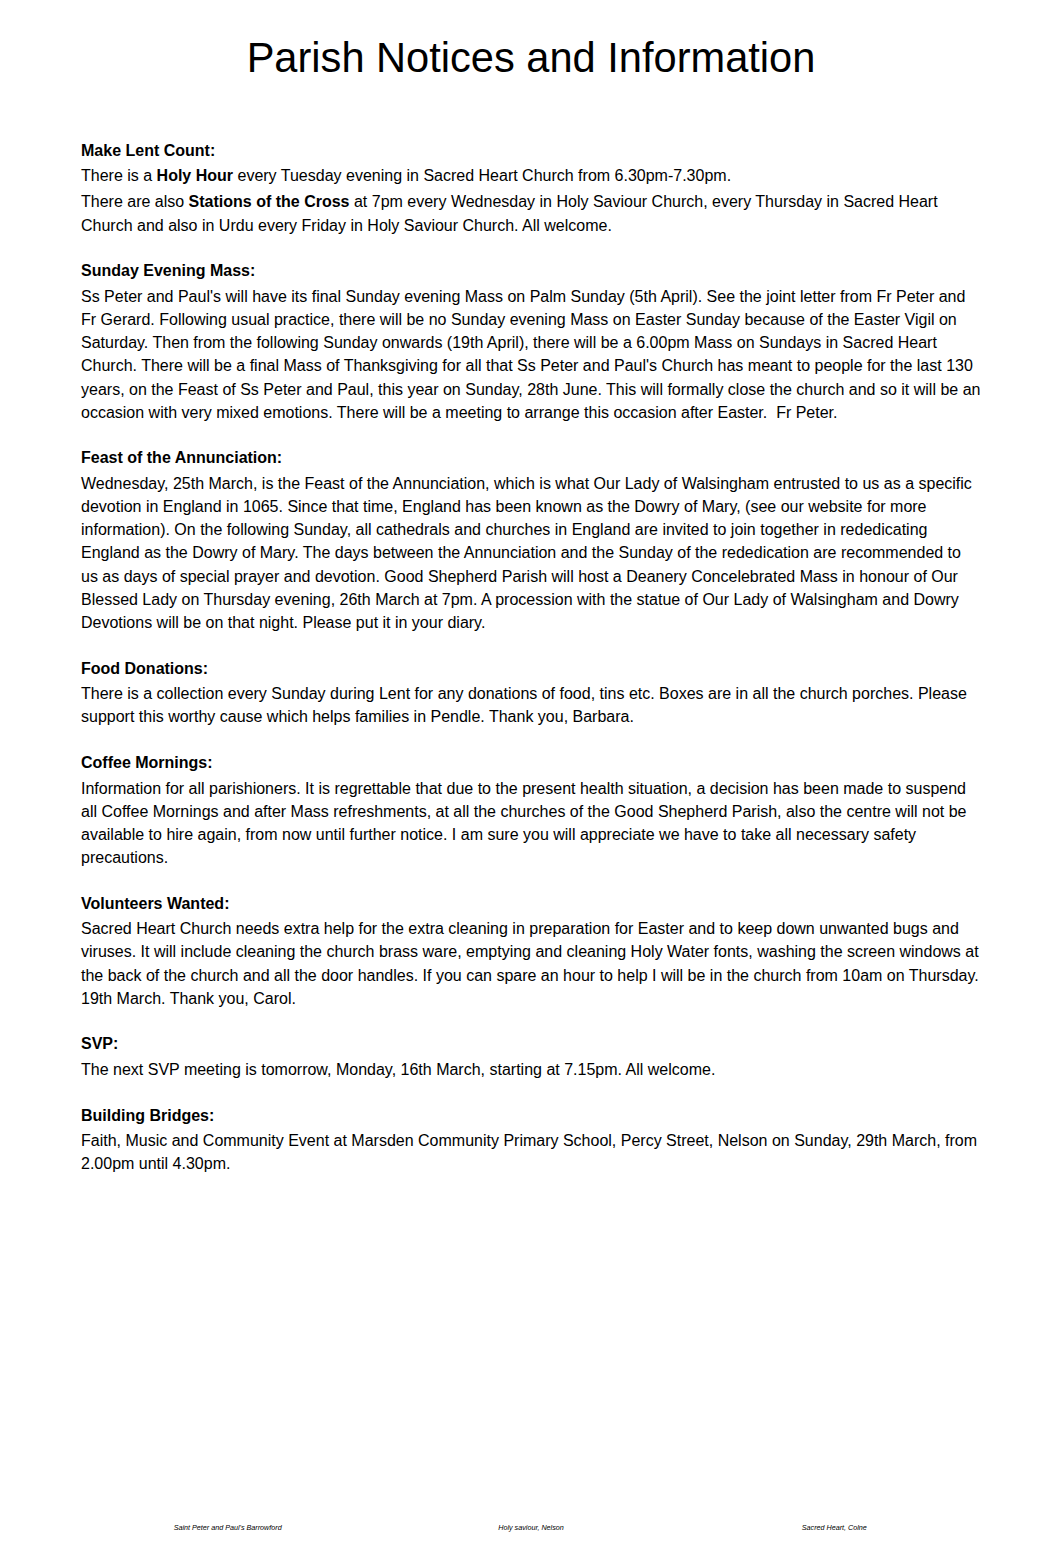Parish Notices and Information
Make Lent Count:
There is a Holy Hour every Tuesday evening in Sacred Heart Church from 6.30pm-7.30pm.
There are also Stations of the Cross at 7pm every Wednesday in Holy Saviour Church, every Thursday in Sacred Heart Church and also in Urdu every Friday in Holy Saviour Church. All welcome.
Sunday Evening Mass:
Ss Peter and Paul's will have its final Sunday evening Mass on Palm Sunday (5th April). See the joint letter from Fr Peter and Fr Gerard. Following usual practice, there will be no Sunday evening Mass on Easter Sunday because of the Easter Vigil on Saturday. Then from the following Sunday onwards (19th April), there will be a 6.00pm Mass on Sundays in Sacred Heart Church. There will be a final Mass of Thanksgiving for all that Ss Peter and Paul's Church has meant to people for the last 130 years, on the Feast of Ss Peter and Paul, this year on Sunday, 28th June. This will formally close the church and so it will be an occasion with very mixed emotions. There will be a meeting to arrange this occasion after Easter. Fr Peter.
Feast of the Annunciation:
Wednesday, 25th March, is the Feast of the Annunciation, which is what Our Lady of Walsingham entrusted to us as a specific devotion in England in 1065. Since that time, England has been known as the Dowry of Mary, (see our website for more information). On the following Sunday, all cathedrals and churches in England are invited to join together in rededicating England as the Dowry of Mary. The days between the Annunciation and the Sunday of the rededication are recommended to us as days of special prayer and devotion. Good Shepherd Parish will host a Deanery Concelebrated Mass in honour of Our Blessed Lady on Thursday evening, 26th March at 7pm. A procession with the statue of Our Lady of Walsingham and Dowry Devotions will be on that night. Please put it in your diary.
Food Donations:
There is a collection every Sunday during Lent for any donations of food, tins etc. Boxes are in all the church porches. Please support this worthy cause which helps families in Pendle. Thank you, Barbara.
Coffee Mornings:
Information for all parishioners. It is regrettable that due to the present health situation, a decision has been made to suspend all Coffee Mornings and after Mass refreshments, at all the churches of the Good Shepherd Parish, also the centre will not be available to hire again, from now until further notice. I am sure you will appreciate we have to take all necessary safety precautions.
Volunteers Wanted:
Sacred Heart Church needs extra help for the extra cleaning in preparation for Easter and to keep down unwanted bugs and viruses. It will include cleaning the church brass ware, emptying and cleaning Holy Water fonts, washing the screen windows at the back of the church and all the door handles. If you can spare an hour to help I will be in the church from 10am on Thursday. 19th March. Thank you, Carol.
SVP:
The next SVP meeting is tomorrow, Monday, 16th March, starting at 7.15pm. All welcome.
Building Bridges:
Faith, Music and Community Event at Marsden Community Primary School, Percy Street, Nelson on Sunday, 29th March, from 2.00pm until 4.30pm.
Saint Peter and Paul's Barrowford
Holy saviour, Nelson
Sacred Heart, Colne